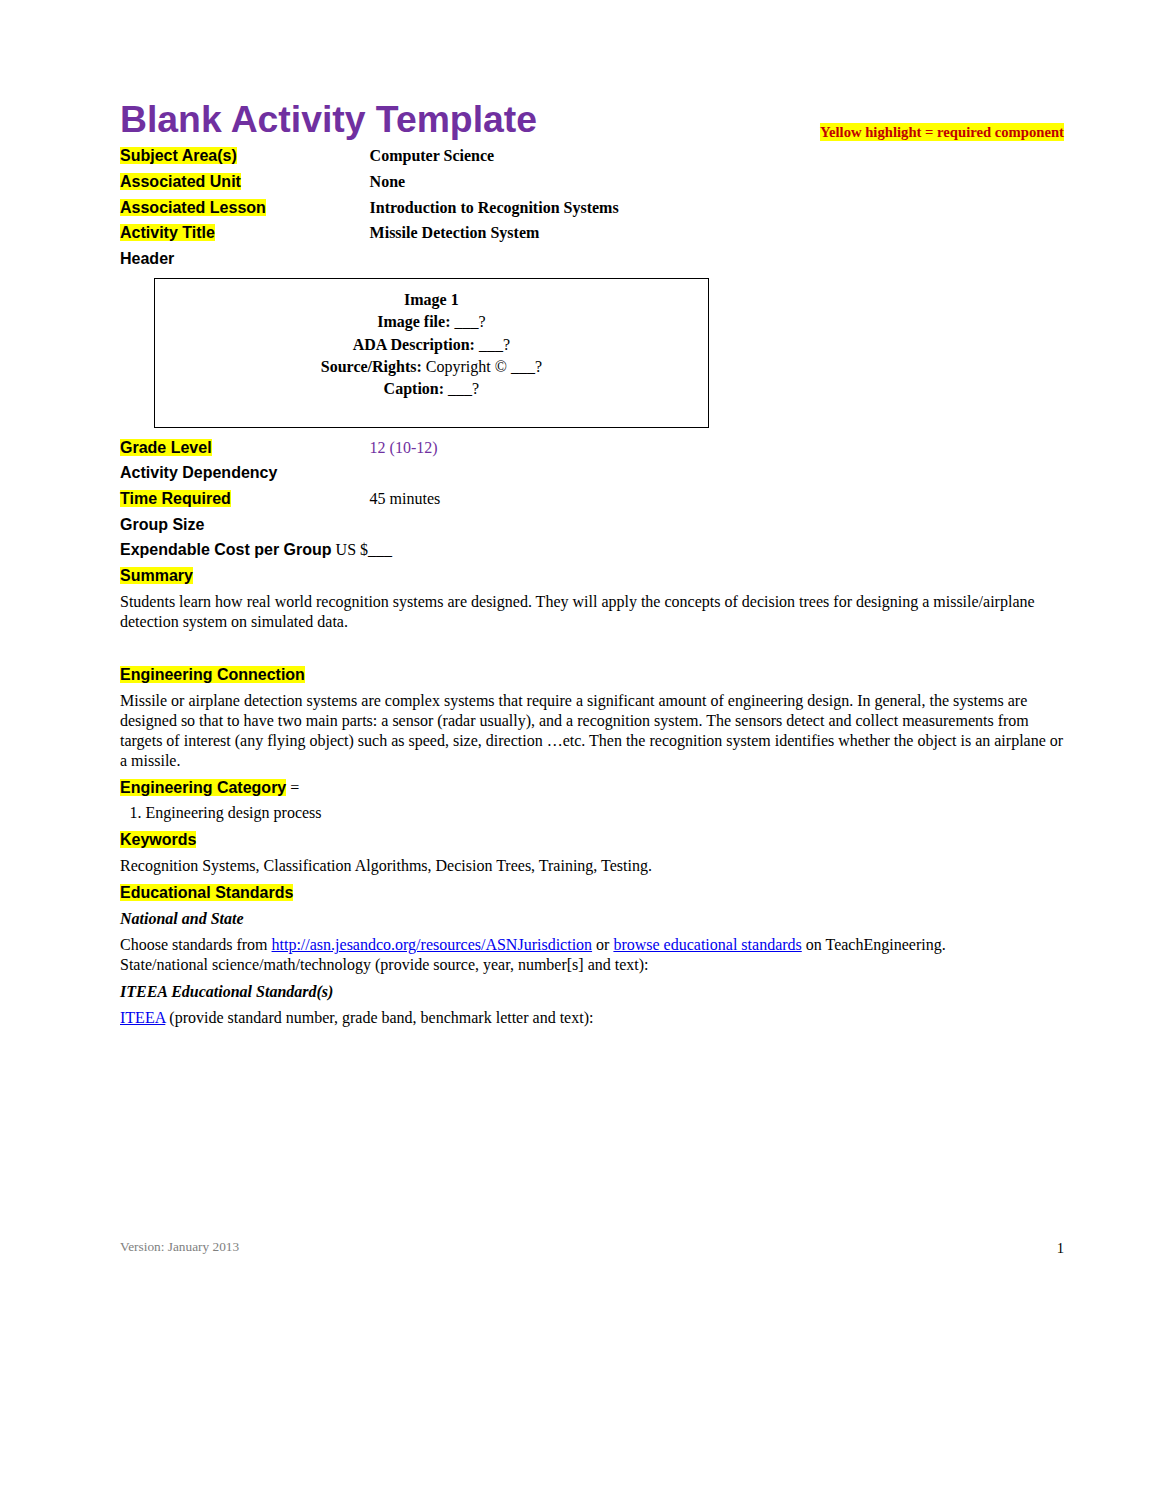Blank Activity Template
Yellow highlight = required component
| Subject Area(s) | Computer Science |
| Associated Unit | None |
| Associated Lesson | Introduction to Recognition Systems |
| Activity Title | Missile Detection System |
Header
Image 1
Image file: ___?
ADA Description: ___?
Source/Rights: Copyright © ___?
Caption: ___?
| Grade Level | 12 (10-12) |
Activity Dependency
| Time Required | 45 minutes |
Group Size
Expendable Cost per Group US $___
Summary
Students learn how real world recognition systems are designed. They will apply the concepts of decision trees for designing a missile/airplane detection system on simulated data.
Engineering Connection
Missile or airplane detection systems are complex systems that require a significant amount of engineering design. In general, the systems are designed so that to have two main parts: a sensor (radar usually), and a recognition system. The sensors detect and collect measurements from targets of interest (any flying object) such as speed, size, direction …etc. Then the recognition system identifies whether the object is an airplane or a missile.
Engineering Category =
Engineering design process
Keywords
Recognition Systems, Classification Algorithms, Decision Trees, Training, Testing.
Educational Standards
National and State
Choose standards from http://asn.jesandco.org/resources/ASNJurisdiction or browse educational standards on TeachEngineering.
State/national science/math/technology (provide source, year, number[s] and text):
ITEEA Educational Standard(s)
ITEEA (provide standard number, grade band, benchmark letter and text):
Version: January 2013
1